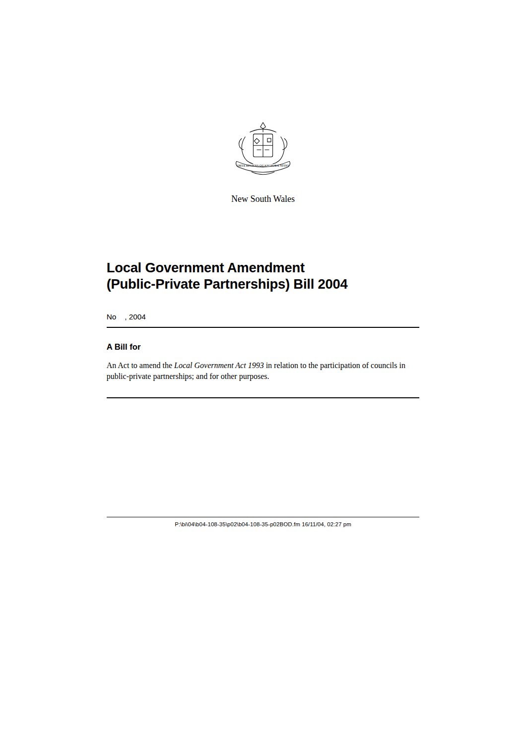New South Wales
Local Government Amendment
(Public-Private Partnerships) Bill 2004
No , 2004
A Bill for
An Act to amend the Local Government Act 1993 in relation to the participation of councils in public-private partnerships; and for other purposes.
P:\bi\04\b04-108-35\p02\b04-108-35-p02BOD.fm 16/11/04, 02:27 pm